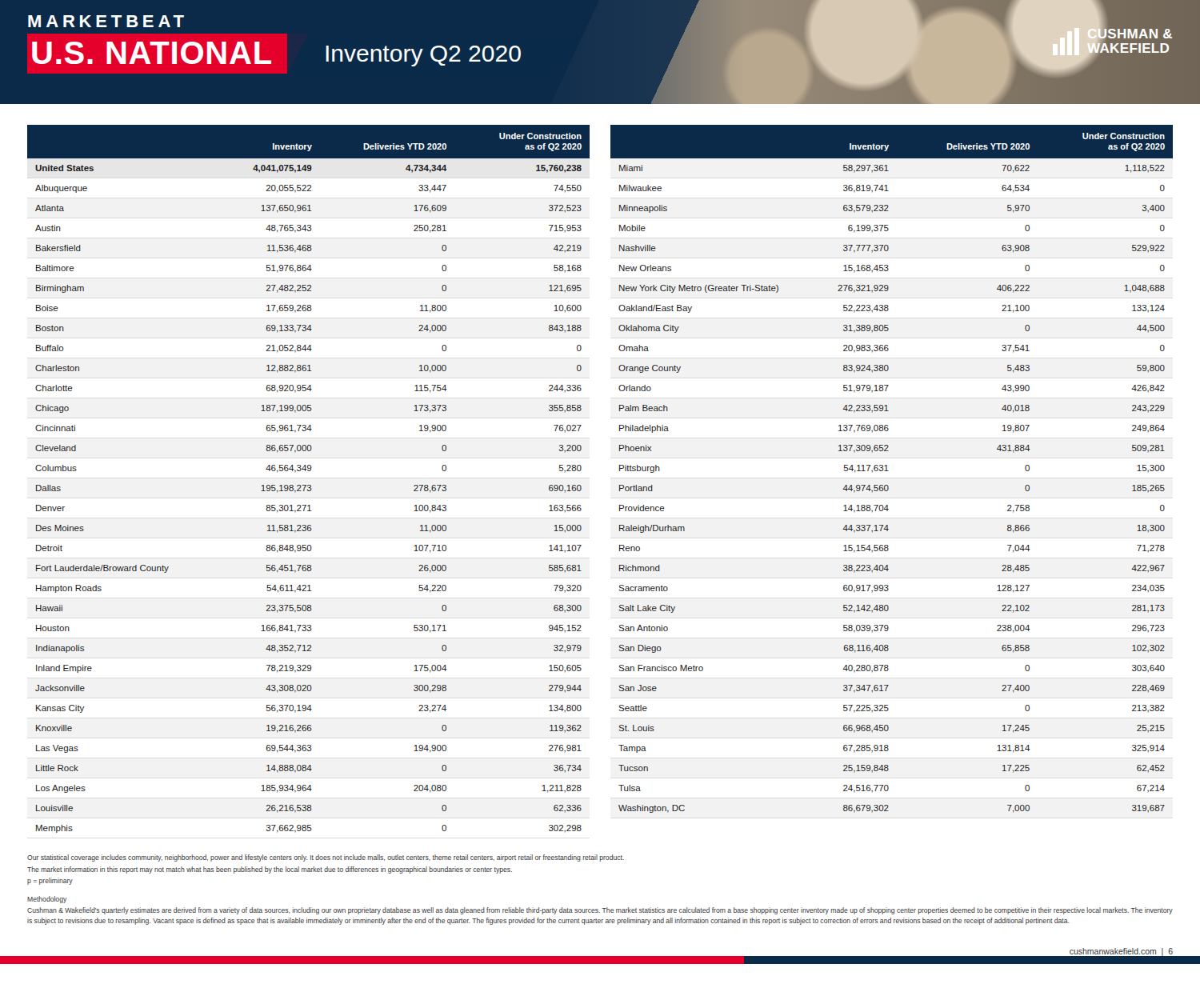MARKETBEAT
U.S. NATIONAL
Inventory Q2 2020
CUSHMAN &
WAKEFIELD
| | Inventory | Deliveries YTD 2020 | Under Construction as of Q2 2020 |
| --- | --- | --- | --- |
| United States | 4,041,075,149 | 4,734,344 | 15,760,238 |
| Albuquerque | 20,055,522 | 33,447 | 74,550 |
| Atlanta | 137,650,961 | 176,609 | 372,523 |
| Austin | 48,765,343 | 250,281 | 715,953 |
| Bakersfield | 11,536,468 | 0 | 42,219 |
| Baltimore | 51,976,864 | 0 | 58,168 |
| Birmingham | 27,482,252 | 0 | 121,695 |
| Boise | 17,659,268 | 11,800 | 10,600 |
| Boston | 69,133,734 | 24,000 | 843,188 |
| Buffalo | 21,052,844 | 0 | 0 |
| Charleston | 12,882,861 | 10,000 | 0 |
| Charlotte | 68,920,954 | 115,754 | 244,336 |
| Chicago | 187,199,005 | 173,373 | 355,858 |
| Cincinnati | 65,961,734 | 19,900 | 76,027 |
| Cleveland | 86,657,000 | 0 | 3,200 |
| Columbus | 46,564,349 | 0 | 5,280 |
| Dallas | 195,198,273 | 278,673 | 690,160 |
| Denver | 85,301,271 | 100,843 | 163,566 |
| Des Moines | 11,581,236 | 11,000 | 15,000 |
| Detroit | 86,848,950 | 107,710 | 141,107 |
| Fort Lauderdale/Broward County | 56,451,768 | 26,000 | 585,681 |
| Hampton Roads | 54,611,421 | 54,220 | 79,320 |
| Hawaii | 23,375,508 | 0 | 68,300 |
| Houston | 166,841,733 | 530,171 | 945,152 |
| Indianapolis | 48,352,712 | 0 | 32,979 |
| Inland Empire | 78,219,329 | 175,004 | 150,605 |
| Jacksonville | 43,308,020 | 300,298 | 279,944 |
| Kansas City | 56,370,194 | 23,274 | 134,800 |
| Knoxville | 19,216,266 | 0 | 119,362 |
| Las Vegas | 69,544,363 | 194,900 | 276,981 |
| Little Rock | 14,888,084 | 0 | 36,734 |
| Los Angeles | 185,934,964 | 204,080 | 1,211,828 |
| Louisville | 26,216,538 | 0 | 62,336 |
| Memphis | 37,662,985 | 0 | 302,298 |
| | Inventory | Deliveries YTD 2020 | Under Construction as of Q2 2020 |
| --- | --- | --- | --- |
| Miami | 58,297,361 | 70,622 | 1,118,522 |
| Milwaukee | 36,819,741 | 64,534 | 0 |
| Minneapolis | 63,579,232 | 5,970 | 3,400 |
| Mobile | 6,199,375 | 0 | 0 |
| Nashville | 37,777,370 | 63,908 | 529,922 |
| New Orleans | 15,168,453 | 0 | 0 |
| New York City Metro (Greater Tri-State) | 276,321,929 | 406,222 | 1,048,688 |
| Oakland/East Bay | 52,223,438 | 21,100 | 133,124 |
| Oklahoma City | 31,389,805 | 0 | 44,500 |
| Omaha | 20,983,366 | 37,541 | 0 |
| Orange County | 83,924,380 | 5,483 | 59,800 |
| Orlando | 51,979,187 | 43,990 | 426,842 |
| Palm Beach | 42,233,591 | 40,018 | 243,229 |
| Philadelphia | 137,769,086 | 19,807 | 249,864 |
| Phoenix | 137,309,652 | 431,884 | 509,281 |
| Pittsburgh | 54,117,631 | 0 | 15,300 |
| Portland | 44,974,560 | 0 | 185,265 |
| Providence | 14,188,704 | 2,758 | 0 |
| Raleigh/Durham | 44,337,174 | 8,866 | 18,300 |
| Reno | 15,154,568 | 7,044 | 71,278 |
| Richmond | 38,223,404 | 28,485 | 422,967 |
| Sacramento | 60,917,993 | 128,127 | 234,035 |
| Salt Lake City | 52,142,480 | 22,102 | 281,173 |
| San Antonio | 58,039,379 | 238,004 | 296,723 |
| San Diego | 68,116,408 | 65,858 | 102,302 |
| San Francisco Metro | 40,280,878 | 0 | 303,640 |
| San Jose | 37,347,617 | 27,400 | 228,469 |
| Seattle | 57,225,325 | 0 | 213,382 |
| St. Louis | 66,968,450 | 17,245 | 25,215 |
| Tampa | 67,285,918 | 131,814 | 325,914 |
| Tucson | 25,159,848 | 17,225 | 62,452 |
| Tulsa | 24,516,770 | 0 | 67,214 |
| Washington, DC | 86,679,302 | 7,000 | 319,687 |
Our statistical coverage includes community, neighborhood, power and lifestyle centers only. It does not include malls, outlet centers, theme retail centers, airport retail or freestanding retail product.
The market information in this report may not match what has been published by the local market due to differences in geographical boundaries or center types.
p = preliminary
Methodology
Cushman & Wakefield's quarterly estimates are derived from a variety of data sources, including our own proprietary database as well as data gleaned from reliable third-party data sources. The market statistics are calculated from a base shopping center inventory made up of shopping center properties deemed to be competitive in their respective local markets. The inventory is subject to revisions due to resampling. Vacant space is defined as space that is available immediately or imminently after the end of the quarter. The figures provided for the current quarter are preliminary and all information contained in this report is subject to correction of errors and revisions based on the receipt of additional pertinent data.
cushmanwakefield.com | 6